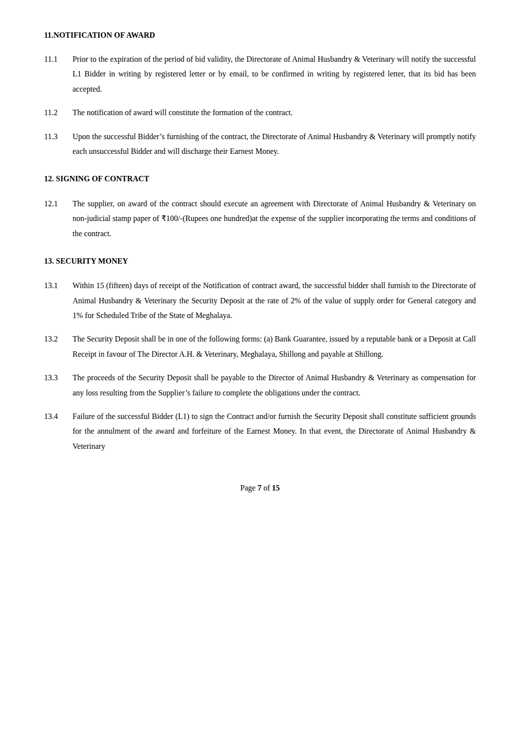11.NOTIFICATION OF AWARD
11.1
Prior to the expiration of the period of bid validity, the Directorate of Animal Husbandry & Veterinary will notify the successful L1 Bidder in writing by registered letter or by email, to be confirmed in writing by registered letter, that its bid has been accepted.
11.2
The notification of award will constitute the formation of the contract.
11.3
Upon the successful Bidder’s furnishing of the contract, the Directorate of Animal Husbandry & Veterinary will promptly notify each unsuccessful Bidder and will discharge their Earnest Money.
12. SIGNING OF CONTRACT
12.1
The supplier, on award of the contract should execute an agreement with Directorate of Animal Husbandry & Veterinary on non-judicial stamp paper of ₹100/-(Rupees one hundred)at the expense of the supplier incorporating the terms and conditions of the contract.
13. SECURITY MONEY
13.1
Within 15 (fifteen) days of receipt of the Notification of contract award, the successful bidder shall furnish to the Directorate of Animal Husbandry & Veterinary the Security Deposit at the rate of 2% of the value of supply order for General category and 1% for Scheduled Tribe of the State of Meghalaya.
13.2
The Security Deposit shall be in one of the following forms: (a) Bank Guarantee, issued by a reputable bank or a Deposit at Call Receipt in favour of The Director A.H. & Veterinary, Meghalaya, Shillong and payable at Shillong.
13.3
The proceeds of the Security Deposit shall be payable to the Director of Animal Husbandry & Veterinary as compensation for any loss resulting from the Supplier’s failure to complete the obligations under the contract.
13.4
Failure of the successful Bidder (L1) to sign the Contract and/or furnish the Security Deposit shall constitute sufficient grounds for the annulment of the award and forfeiture of the Earnest Money. In that event, the Directorate of Animal Husbandry & Veterinary
Page 7 of 15